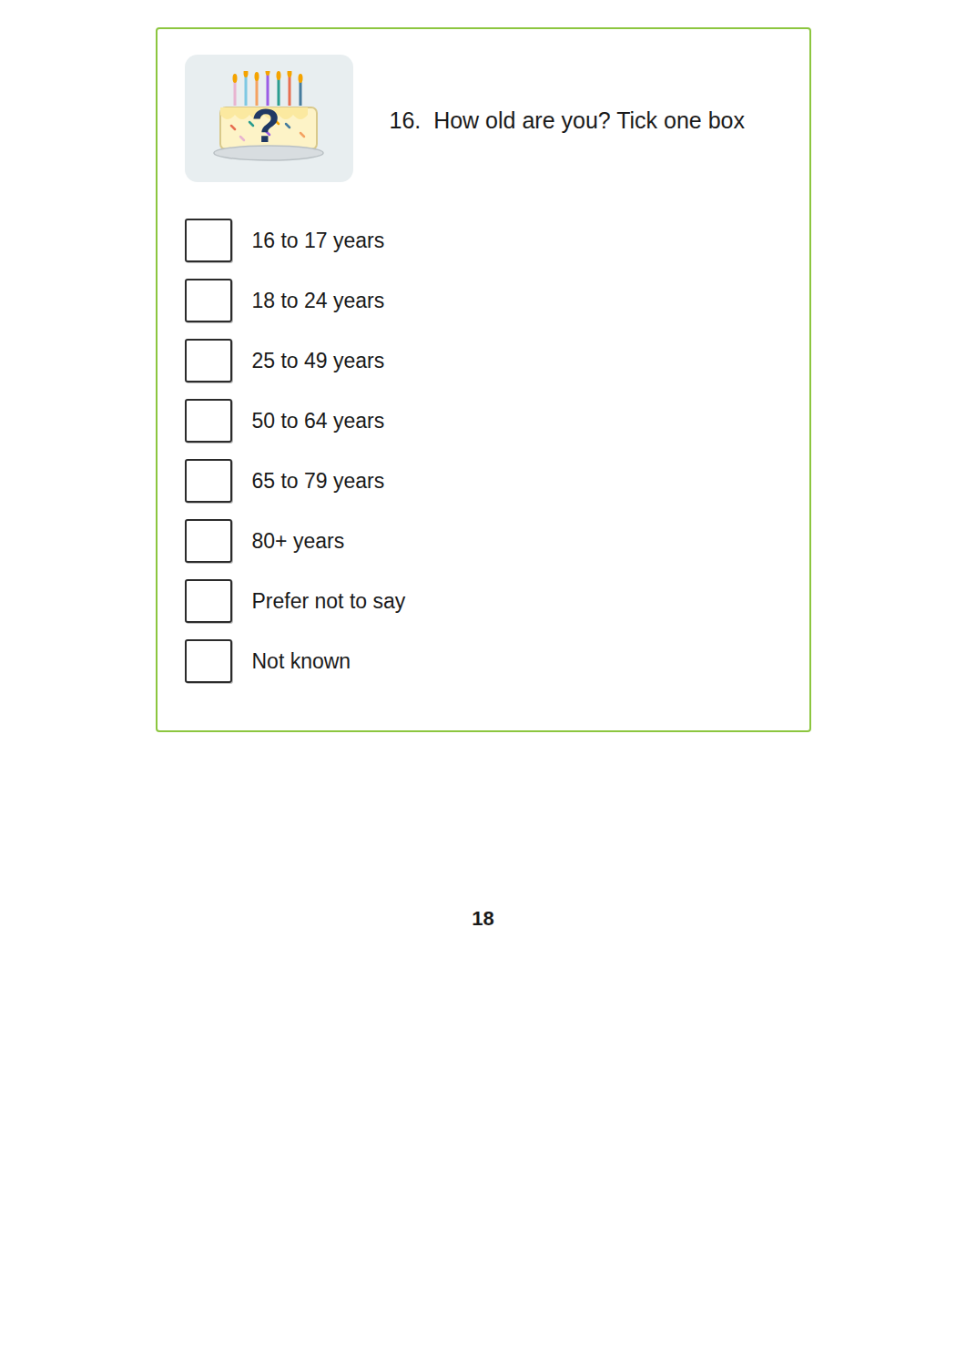?
16. How old are you? Tick one box
16 to 17 years
18 to 24 years
25 to 49 years
50 to 64 years
65 to 79 years
80+ years
Prefer not to say
Not known
18